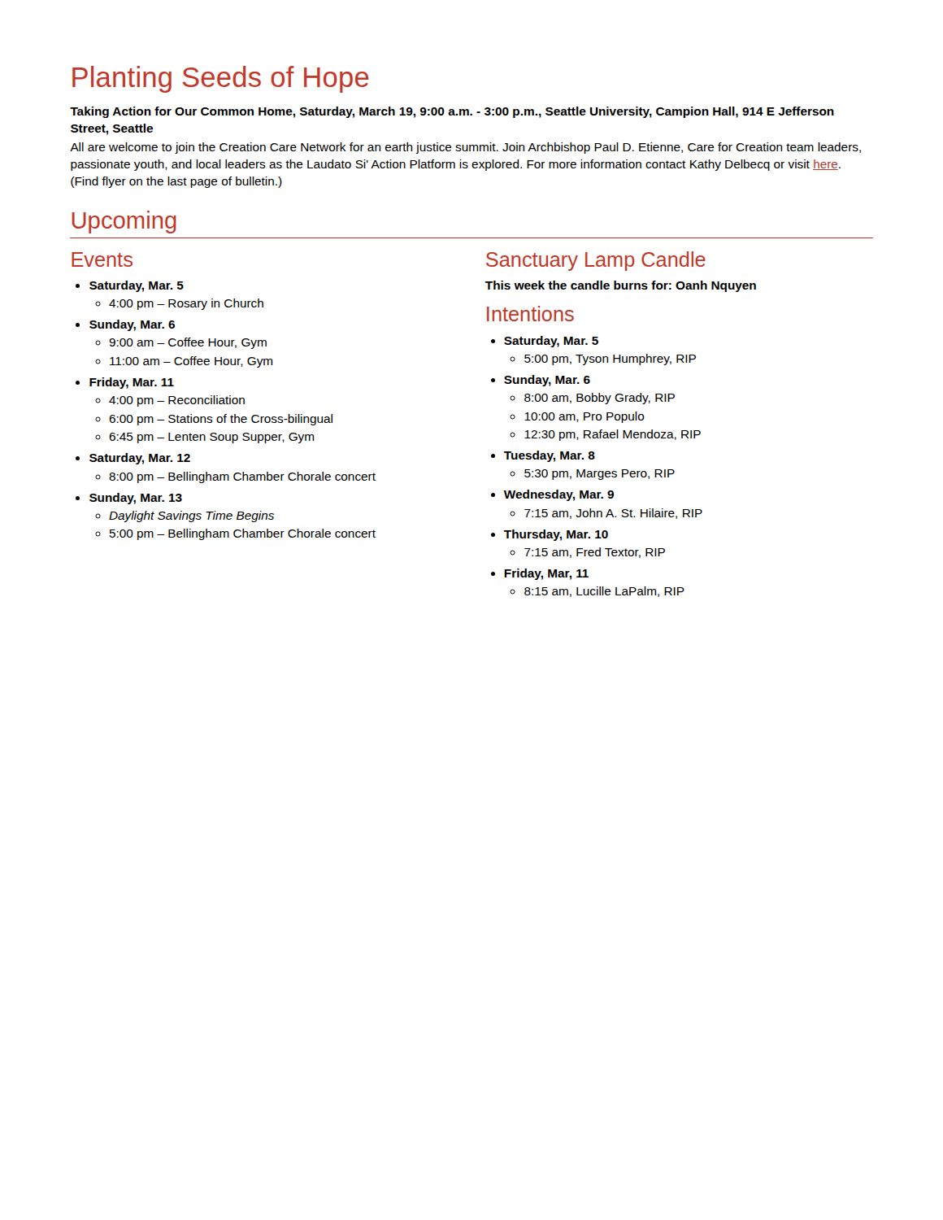Planting Seeds of Hope
Taking Action for Our Common Home, Saturday, March 19, 9:00 a.m. - 3:00 p.m., Seattle University, Campion Hall, 914 E Jefferson Street, Seattle
All are welcome to join the Creation Care Network for an earth justice summit. Join Archbishop Paul D. Etienne, Care for Creation team leaders, passionate youth, and local leaders as the Laudato Si' Action Platform is explored. For more information contact Kathy Delbecq or visit here. (Find flyer on the last page of bulletin.)
Upcoming
Events
Saturday, Mar. 5
4:00 pm – Rosary in Church
Sunday, Mar. 6
9:00 am – Coffee Hour, Gym
11:00 am – Coffee Hour, Gym
Friday, Mar. 11
4:00 pm – Reconciliation
6:00 pm – Stations of the Cross-bilingual
6:45 pm – Lenten Soup Supper, Gym
Saturday, Mar. 12
8:00 pm – Bellingham Chamber Chorale concert
Sunday, Mar. 13
Daylight Savings Time Begins
5:00 pm – Bellingham Chamber Chorale concert
Sanctuary Lamp Candle
This week the candle burns for: Oanh Nquyen
Intentions
Saturday, Mar. 5
5:00 pm, Tyson Humphrey, RIP
Sunday, Mar. 6
8:00 am, Bobby Grady, RIP
10:00 am, Pro Populo
12:30 pm, Rafael Mendoza, RIP
Tuesday, Mar. 8
5:30 pm, Marges Pero, RIP
Wednesday, Mar. 9
7:15 am, John A. St. Hilaire, RIP
Thursday, Mar. 10
7:15 am, Fred Textor, RIP
Friday, Mar, 11
8:15 am, Lucille LaPalm, RIP